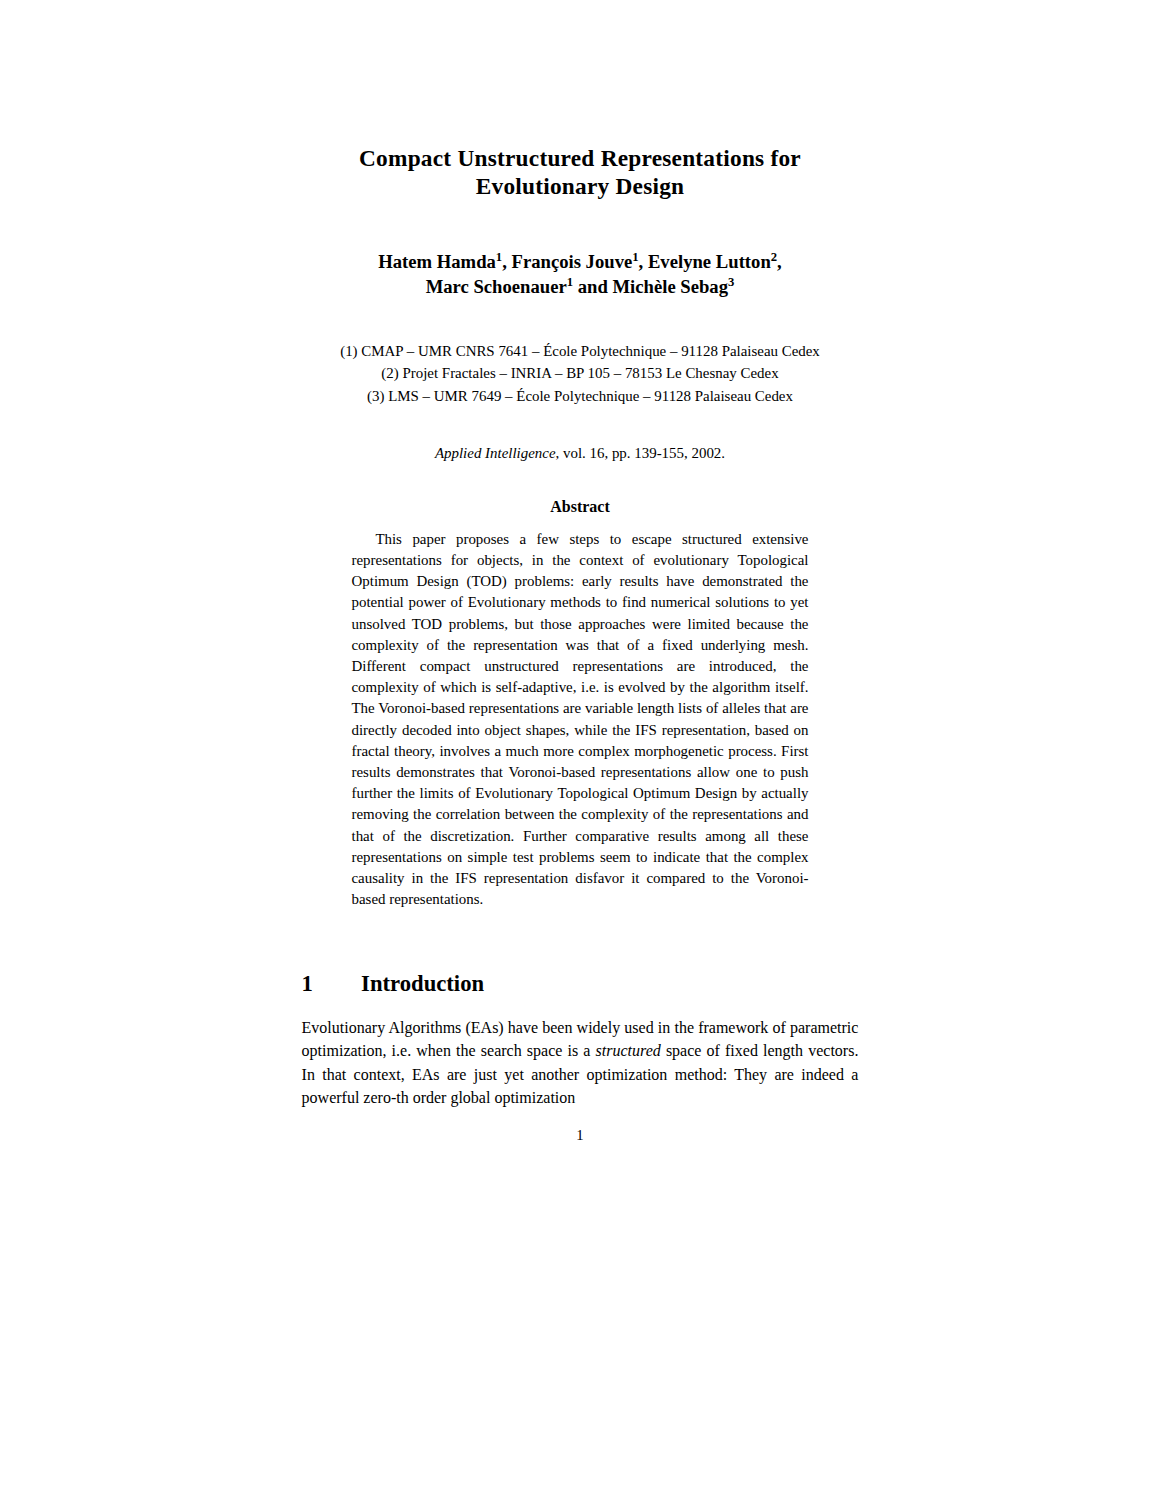Compact Unstructured Representations for
Evolutionary Design
Hatem Hamda1, François Jouve1, Evelyne Lutton2,
Marc Schoenauer1 and Michèle Sebag3
(1) CMAP – UMR CNRS 7641 – École Polytechnique – 91128 Palaiseau Cedex
(2) Projet Fractales – INRIA – BP 105 – 78153 Le Chesnay Cedex
(3) LMS – UMR 7649 – École Polytechnique – 91128 Palaiseau Cedex
Applied Intelligence, vol. 16, pp. 139-155, 2002.
Abstract
This paper proposes a few steps to escape structured extensive representations for objects, in the context of evolutionary Topological Optimum Design (TOD) problems: early results have demonstrated the potential power of Evolutionary methods to find numerical solutions to yet unsolved TOD problems, but those approaches were limited because the complexity of the representation was that of a fixed underlying mesh. Different compact unstructured representations are introduced, the complexity of which is self-adaptive, i.e. is evolved by the algorithm itself. The Voronoi-based representations are variable length lists of alleles that are directly decoded into object shapes, while the IFS representation, based on fractal theory, involves a much more complex morphogenetic process. First results demonstrates that Voronoi-based representations allow one to push further the limits of Evolutionary Topological Optimum Design by actually removing the correlation between the complexity of the representations and that of the discretization. Further comparative results among all these representations on simple test problems seem to indicate that the complex causality in the IFS representation disfavor it compared to the Voronoi-based representations.
1 Introduction
Evolutionary Algorithms (EAs) have been widely used in the framework of parametric optimization, i.e. when the search space is a structured space of fixed length vectors. In that context, EAs are just yet another optimization method: They are indeed a powerful zero-th order global optimization
1